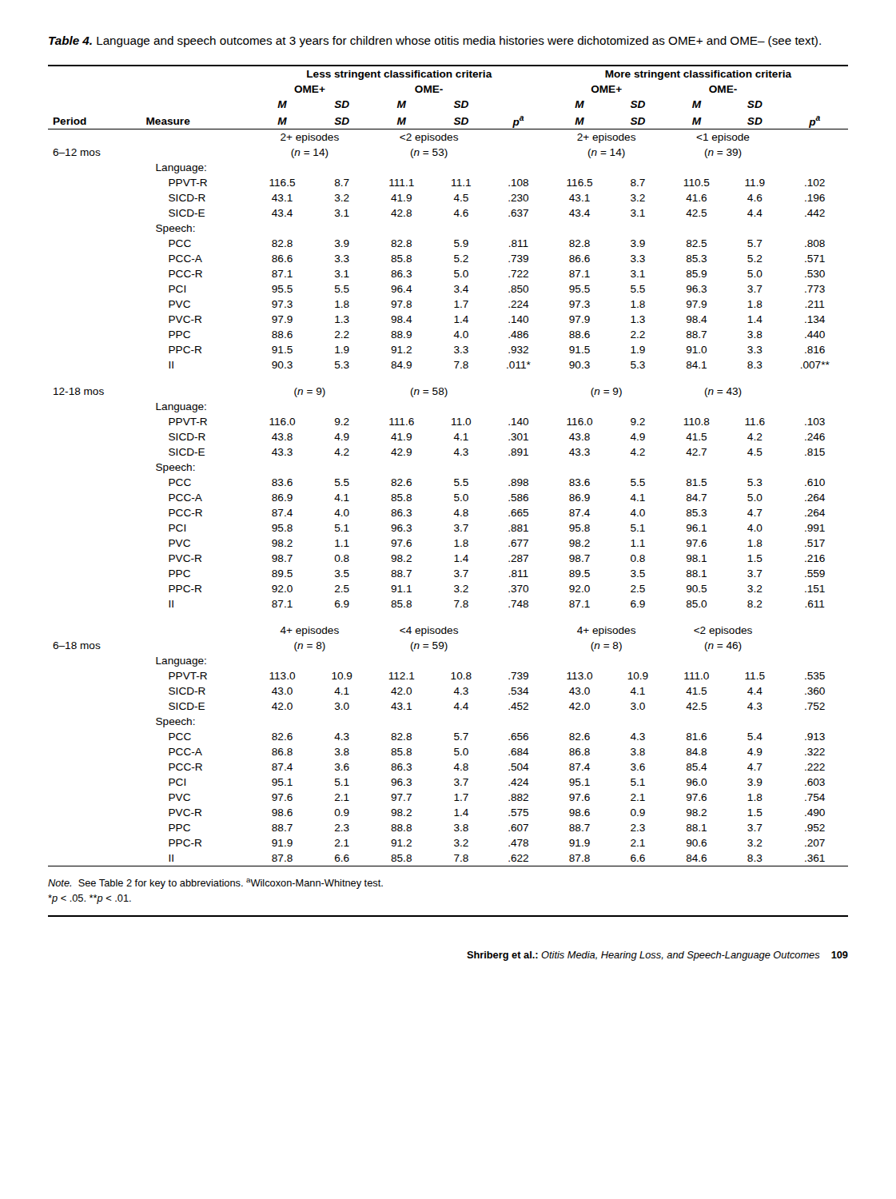Table 4. Language and speech outcomes at 3 years for children whose otitis media histories were dichotomized as OME+ and OME– (see text).
| | Less stringent classification criteria | More stringent classification criteria |
| --- | --- | --- |
| OME+ | OME- | | OME+ | OME- | |
| M | SD | M | SD | M | SD | M | SD |
| Period | Measure | M | SD | M | SD | p a | M | SD | M | SD | p a |
| | 2+ episodes | <2 episodes | | 2+ episodes | <1 episode | |
| 6–12 mos | | ( n = 14) | ( n = 53) | | ( n = 14) | ( n = 39) | |
| | Language: | |
| | PPVT-R | 116.5 | 8.7 | 111.1 | 11.1 | .108 | 116.5 | 8.7 | 110.5 | 11.9 | .102 |
| | SICD-R | 43.1 | 3.2 | 41.9 | 4.5 | .230 | 43.1 | 3.2 | 41.6 | 4.6 | .196 |
| | SICD-E | 43.4 | 3.1 | 42.8 | 4.6 | .637 | 43.4 | 3.1 | 42.5 | 4.4 | .442 |
| | Speech: | |
| | PCC | 82.8 | 3.9 | 82.8 | 5.9 | .811 | 82.8 | 3.9 | 82.5 | 5.7 | .808 |
| | PCC-A | 86.6 | 3.3 | 85.8 | 5.2 | .739 | 86.6 | 3.3 | 85.3 | 5.2 | .571 |
| | PCC-R | 87.1 | 3.1 | 86.3 | 5.0 | .722 | 87.1 | 3.1 | 85.9 | 5.0 | .530 |
| | PCI | 95.5 | 5.5 | 96.4 | 3.4 | .850 | 95.5 | 5.5 | 96.3 | 3.7 | .773 |
| | PVC | 97.3 | 1.8 | 97.8 | 1.7 | .224 | 97.3 | 1.8 | 97.9 | 1.8 | .211 |
| | PVC-R | 97.9 | 1.3 | 98.4 | 1.4 | .140 | 97.9 | 1.3 | 98.4 | 1.4 | .134 |
| | PPC | 88.6 | 2.2 | 88.9 | 4.0 | .486 | 88.6 | 2.2 | 88.7 | 3.8 | .440 |
| | PPC-R | 91.5 | 1.9 | 91.2 | 3.3 | .932 | 91.5 | 1.9 | 91.0 | 3.3 | .816 |
| | II | 90.3 | 5.3 | 84.9 | 7.8 | .011* | 90.3 | 5.3 | 84.1 | 8.3 | .007** |
| 12-18 mos | | ( n = 9) | ( n = 58) | | ( n = 9) | ( n = 43) | |
| | Language: | |
| | PPVT-R | 116.0 | 9.2 | 111.6 | 11.0 | .140 | 116.0 | 9.2 | 110.8 | 11.6 | .103 |
| | SICD-R | 43.8 | 4.9 | 41.9 | 4.1 | .301 | 43.8 | 4.9 | 41.5 | 4.2 | .246 |
| | SICD-E | 43.3 | 4.2 | 42.9 | 4.3 | .891 | 43.3 | 4.2 | 42.7 | 4.5 | .815 |
| | Speech: | |
| | PCC | 83.6 | 5.5 | 82.6 | 5.5 | .898 | 83.6 | 5.5 | 81.5 | 5.3 | .610 |
| | PCC-A | 86.9 | 4.1 | 85.8 | 5.0 | .586 | 86.9 | 4.1 | 84.7 | 5.0 | .264 |
| | PCC-R | 87.4 | 4.0 | 86.3 | 4.8 | .665 | 87.4 | 4.0 | 85.3 | 4.7 | .264 |
| | PCI | 95.8 | 5.1 | 96.3 | 3.7 | .881 | 95.8 | 5.1 | 96.1 | 4.0 | .991 |
| | PVC | 98.2 | 1.1 | 97.6 | 1.8 | .677 | 98.2 | 1.1 | 97.6 | 1.8 | .517 |
| | PVC-R | 98.7 | 0.8 | 98.2 | 1.4 | .287 | 98.7 | 0.8 | 98.1 | 1.5 | .216 |
| | PPC | 89.5 | 3.5 | 88.7 | 3.7 | .811 | 89.5 | 3.5 | 88.1 | 3.7 | .559 |
| | PPC-R | 92.0 | 2.5 | 91.1 | 3.2 | .370 | 92.0 | 2.5 | 90.5 | 3.2 | .151 |
| | II | 87.1 | 6.9 | 85.8 | 7.8 | .748 | 87.1 | 6.9 | 85.0 | 8.2 | .611 |
| | 4+ episodes | <4 episodes | | 4+ episodes | <2 episodes | |
| 6–18 mos | | ( n = 8) | ( n = 59) | | ( n = 8) | ( n = 46) | |
| | Language: | |
| | PPVT-R | 113.0 | 10.9 | 112.1 | 10.8 | .739 | 113.0 | 10.9 | 111.0 | 11.5 | .535 |
| | SICD-R | 43.0 | 4.1 | 42.0 | 4.3 | .534 | 43.0 | 4.1 | 41.5 | 4.4 | .360 |
| | SICD-E | 42.0 | 3.0 | 43.1 | 4.4 | .452 | 42.0 | 3.0 | 42.5 | 4.3 | .752 |
| | Speech: | |
| | PCC | 82.6 | 4.3 | 82.8 | 5.7 | .656 | 82.6 | 4.3 | 81.6 | 5.4 | .913 |
| | PCC-A | 86.8 | 3.8 | 85.8 | 5.0 | .684 | 86.8 | 3.8 | 84.8 | 4.9 | .322 |
| | PCC-R | 87.4 | 3.6 | 86.3 | 4.8 | .504 | 87.4 | 3.6 | 85.4 | 4.7 | .222 |
| | PCI | 95.1 | 5.1 | 96.3 | 3.7 | .424 | 95.1 | 5.1 | 96.0 | 3.9 | .603 |
| | PVC | 97.6 | 2.1 | 97.7 | 1.7 | .882 | 97.6 | 2.1 | 97.6 | 1.8 | .754 |
| | PVC-R | 98.6 | 0.9 | 98.2 | 1.4 | .575 | 98.6 | 0.9 | 98.2 | 1.5 | .490 |
| | PPC | 88.7 | 2.3 | 88.8 | 3.8 | .607 | 88.7 | 2.3 | 88.1 | 3.7 | .952 |
| | PPC-R | 91.9 | 2.1 | 91.2 | 3.2 | .478 | 91.9 | 2.1 | 90.6 | 3.2 | .207 |
| | II | 87.8 | 6.6 | 85.8 | 7.8 | .622 | 87.8 | 6.6 | 84.6 | 8.3 | .361 |
Note. See Table 2 for key to abbreviations. a Wilcoxon-Mann-Whitney test.
*p < .05. **p < .01.
Shriberg et al.: Otitis Media, Hearing Loss, and Speech-Language Outcomes 109